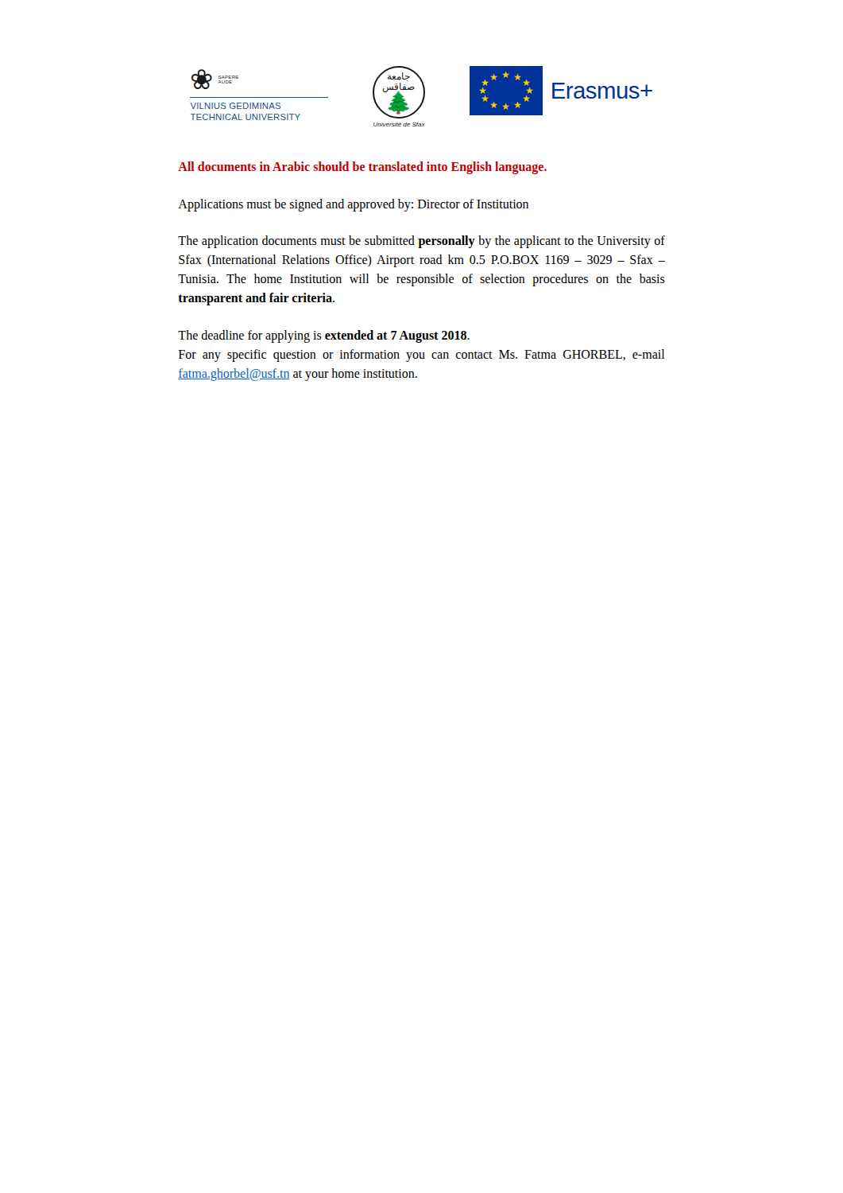❀ Sapere
Aude
VILNIUS GEDIMINAS
TECHNICAL UNIVERSITY
جامعة صفاقس
🌲
Université de Sfax
★ ★ ★ ★ ★ ★ ★ ★ ★ ★ ★ ★
Erasmus+
All documents in Arabic should be translated into English language.
Applications must be signed and approved by: Director of Institution
The application documents must be submitted personally by the applicant to the University of Sfax (International Relations Office) Airport road km 0.5 P.O.BOX 1169 – 3029 – Sfax – Tunisia. The home Institution will be responsible of selection procedures on the basis transparent and fair criteria.
The deadline for applying is extended at 7 August 2018.
For any specific question or information you can contact Ms. Fatma GHORBEL, e-mail fatma.ghorbel@usf.tn at your home institution.